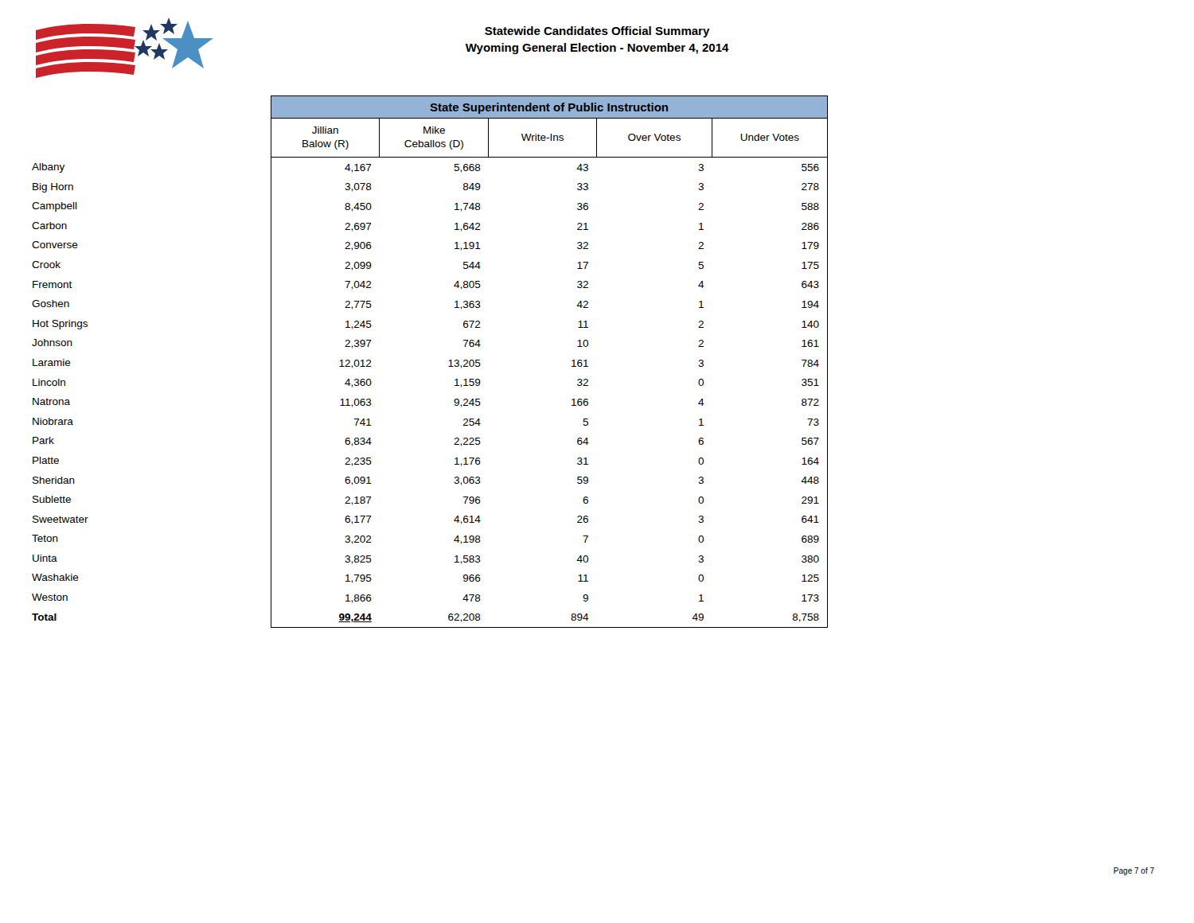Statewide Candidates Official Summary
Wyoming General Election - November 4, 2014
Albany
Big Horn
Campbell
Carbon
Converse
Crook
Fremont
Goshen
Hot Springs
Johnson
Laramie
Lincoln
Natrona
Niobrara
Park
Platte
Sheridan
Sublette
Sweetwater
Teton
Uinta
Washakie
Weston
Total
State Superintendent of Public Instruction
| Jillian Balow (R) | Mike Ceballos (D) | Write-Ins | Over Votes | Under Votes |
| --- | --- | --- | --- | --- |
| 4,167 | 5,668 | 43 | 3 | 556 |
| 3,078 | 849 | 33 | 3 | 278 |
| 8,450 | 1,748 | 36 | 2 | 588 |
| 2,697 | 1,642 | 21 | 1 | 286 |
| 2,906 | 1,191 | 32 | 2 | 179 |
| 2,099 | 544 | 17 | 5 | 175 |
| 7,042 | 4,805 | 32 | 4 | 643 |
| 2,775 | 1,363 | 42 | 1 | 194 |
| 1,245 | 672 | 11 | 2 | 140 |
| 2,397 | 764 | 10 | 2 | 161 |
| 12,012 | 13,205 | 161 | 3 | 784 |
| 4,360 | 1,159 | 32 | 0 | 351 |
| 11,063 | 9,245 | 166 | 4 | 872 |
| 741 | 254 | 5 | 1 | 73 |
| 6,834 | 2,225 | 64 | 6 | 567 |
| 2,235 | 1,176 | 31 | 0 | 164 |
| 6,091 | 3,063 | 59 | 3 | 448 |
| 2,187 | 796 | 6 | 0 | 291 |
| 6,177 | 4,614 | 26 | 3 | 641 |
| 3,202 | 4,198 | 7 | 0 | 689 |
| 3,825 | 1,583 | 40 | 3 | 380 |
| 1,795 | 966 | 11 | 0 | 125 |
| 1,866 | 478 | 9 | 1 | 173 |
| 99,244 | 62,208 | 894 | 49 | 8,758 |
Page 7 of 7